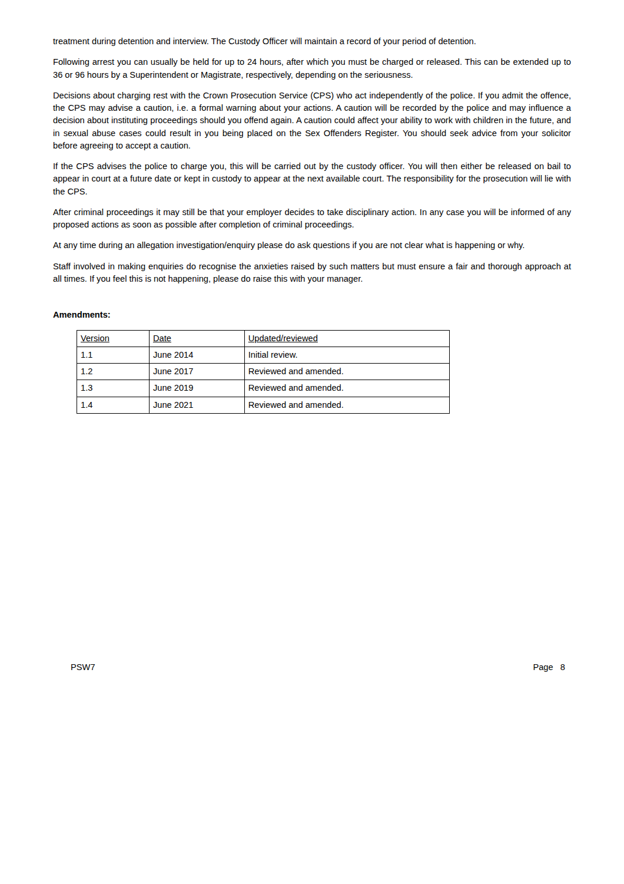treatment during detention and interview. The Custody Officer will maintain a record of your period of detention.
Following arrest you can usually be held for up to 24 hours, after which you must be charged or released. This can be extended up to 36 or 96 hours by a Superintendent or Magistrate, respectively, depending on the seriousness.
Decisions about charging rest with the Crown Prosecution Service (CPS) who act independently of the police. If you admit the offence, the CPS may advise a caution, i.e. a formal warning about your actions. A caution will be recorded by the police and may influence a decision about instituting proceedings should you offend again. A caution could affect your ability to work with children in the future, and in sexual abuse cases could result in you being placed on the Sex Offenders Register. You should seek advice from your solicitor before agreeing to accept a caution.
If the CPS advises the police to charge you, this will be carried out by the custody officer. You will then either be released on bail to appear in court at a future date or kept in custody to appear at the next available court. The responsibility for the prosecution will lie with the CPS.
After criminal proceedings it may still be that your employer decides to take disciplinary action. In any case you will be informed of any proposed actions as soon as possible after completion of criminal proceedings.
At any time during an allegation investigation/enquiry please do ask questions if you are not clear what is happening or why.
Staff involved in making enquiries do recognise the anxieties raised by such matters but must ensure a fair and thorough approach at all times. If you feel this is not happening, please do raise this with your manager.
Amendments:
| Version | Date | Updated/reviewed |
| 1.1 | June 2014 | Initial review. |
| 1.2 | June 2017 | Reviewed and amended. |
| 1.3 | June 2019 | Reviewed and amended. |
| 1.4 | June 2021 | Reviewed and amended. |
PSW7
Page 8